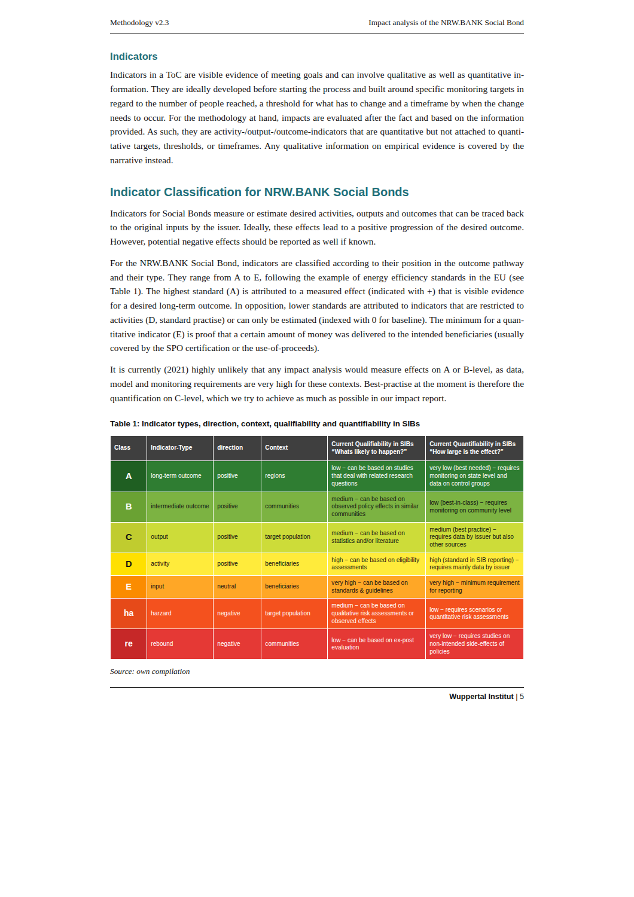Methodology v2.3
Impact analysis of the NRW.BANK Social Bond
Indicators
Indicators in a ToC are visible evidence of meeting goals and can involve qualitative as well as quantitative information. They are ideally developed before starting the process and built around specific monitoring targets in regard to the number of people reached, a threshold for what has to change and a timeframe by when the change needs to occur. For the methodology at hand, impacts are evaluated after the fact and based on the information provided. As such, they are activity-/output-/outcome-indicators that are quantitative but not attached to quantitative targets, thresholds, or timeframes. Any qualitative information on empirical evidence is covered by the narrative instead.
Indicator Classification for NRW.BANK Social Bonds
Indicators for Social Bonds measure or estimate desired activities, outputs and outcomes that can be traced back to the original inputs by the issuer. Ideally, these effects lead to a positive progression of the desired outcome. However, potential negative effects should be reported as well if known.
For the NRW.BANK Social Bond, indicators are classified according to their position in the outcome pathway and their type. They range from A to E, following the example of energy efficiency standards in the EU (see Table 1). The highest standard (A) is attributed to a measured effect (indicated with +) that is visible evidence for a desired long-term outcome. In opposition, lower standards are attributed to indicators that are restricted to activities (D, standard practise) or can only be estimated (indexed with 0 for baseline). The minimum for a quantitative indicator (E) is proof that a certain amount of money was delivered to the intended beneficiaries (usually covered by the SPO certification or the use-of-proceeds).
It is currently (2021) highly unlikely that any impact analysis would measure effects on A or B-level, as data, model and monitoring requirements are very high for these contexts. Best-practise at the moment is therefore the quantification on C-level, which we try to achieve as much as possible in our impact report.
Table 1: Indicator types, direction, context, qualifiability and quantifiability in SIBs
| Class | Indicator-Type | direction | Context | Current Qualifiability in SIBs “Whats likely to happen?” | Current Quantifiability in SIBs “How large is the effect?” |
| --- | --- | --- | --- | --- | --- |
| A | long-term outcome | positive | regions | low − can be based on studies that deal with related research questions | very low (best needed) − requires monitoring on state level and data on control groups |
| B | intermediate outcome | positive | communities | medium − can be based on observed policy effects in similar communities | low (best-in-class) − requires monitoring on community level |
| C | output | positive | target population | medium − can be based on statistics and/or literature | medium (best practice) − requires data by issuer but also other sources |
| D | activity | positive | beneficiaries | high − can be based on eligibility assessments | high (standard in SIB reporting) − requires mainly data by issuer |
| E | input | neutral | beneficiaries | very high − can be based on standards & guidelines | very high − minimum requirement for reporting |
| ha | harzard | negative | target population | medium − can be based on qualitative risk assessments or observed effects | low − requires scenarios or quantitative risk assessments |
| re | rebound | negative | communities | low − can be based on ex-post evaluation | very low − requires studies on non-intended side-effects of policies |
Source: own compilation
Wuppertal Institut | 5